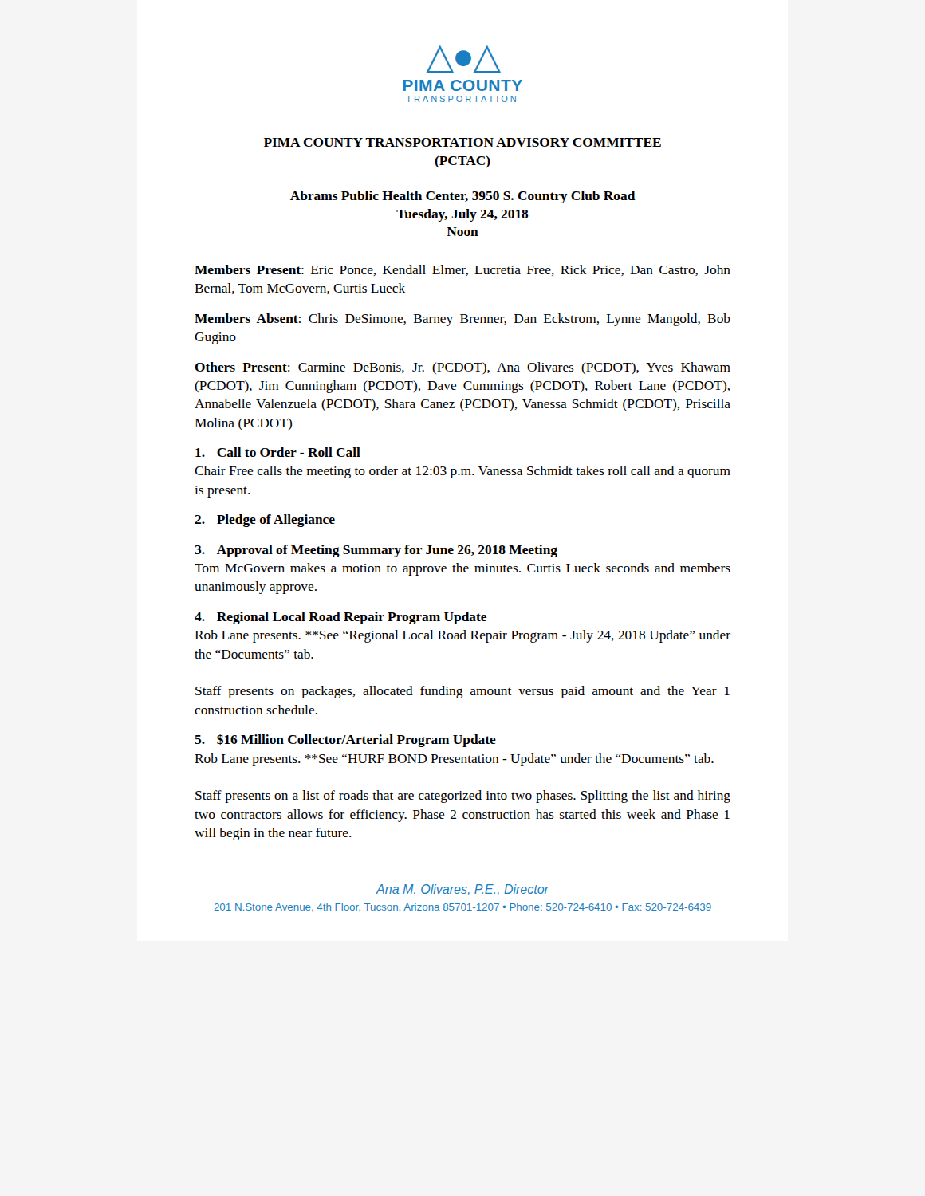△●△ PIMA COUNTY TRANSPORTATION
PIMA COUNTY TRANSPORTATION ADVISORY COMMITTEE
(PCTAC)
Abrams Public Health Center, 3950 S. Country Club Road
Tuesday, July 24, 2018
Noon
Members Present: Eric Ponce, Kendall Elmer, Lucretia Free, Rick Price, Dan Castro, John Bernal, Tom McGovern, Curtis Lueck
Members Absent: Chris DeSimone, Barney Brenner, Dan Eckstrom, Lynne Mangold, Bob Gugino
Others Present: Carmine DeBonis, Jr. (PCDOT), Ana Olivares (PCDOT), Yves Khawam (PCDOT), Jim Cunningham (PCDOT), Dave Cummings (PCDOT), Robert Lane (PCDOT), Annabelle Valenzuela (PCDOT), Shara Canez (PCDOT), Vanessa Schmidt (PCDOT), Priscilla Molina (PCDOT)
1. Call to Order - Roll Call Chair Free calls the meeting to order at 12:03 p.m. Vanessa Schmidt takes roll call and a quorum is present.
2. Pledge of Allegiance
3. Approval of Meeting Summary for June 26, 2018 Meeting Tom McGovern makes a motion to approve the minutes. Curtis Lueck seconds and members unanimously approve.
4. Regional Local Road Repair Program Update Rob Lane presents. **See “Regional Local Road Repair Program - July 24, 2018 Update” under the “Documents” tab.
Staff presents on packages, allocated funding amount versus paid amount and the Year 1 construction schedule.
5.$16 Million Collector/Arterial Program Update Rob Lane presents. **See “HURF BOND Presentation - Update” under the “Documents” tab.
Staff presents on a list of roads that are categorized into two phases. Splitting the list and hiring two contractors allows for efficiency. Phase 2 construction has started this week and Phase 1 will begin in the near future.
Ana M. Olivares, P.E., Director
201 N.Stone Avenue, 4th Floor, Tucson, Arizona 85701-1207 • Phone: 520-724-6410 • Fax: 520-724-6439